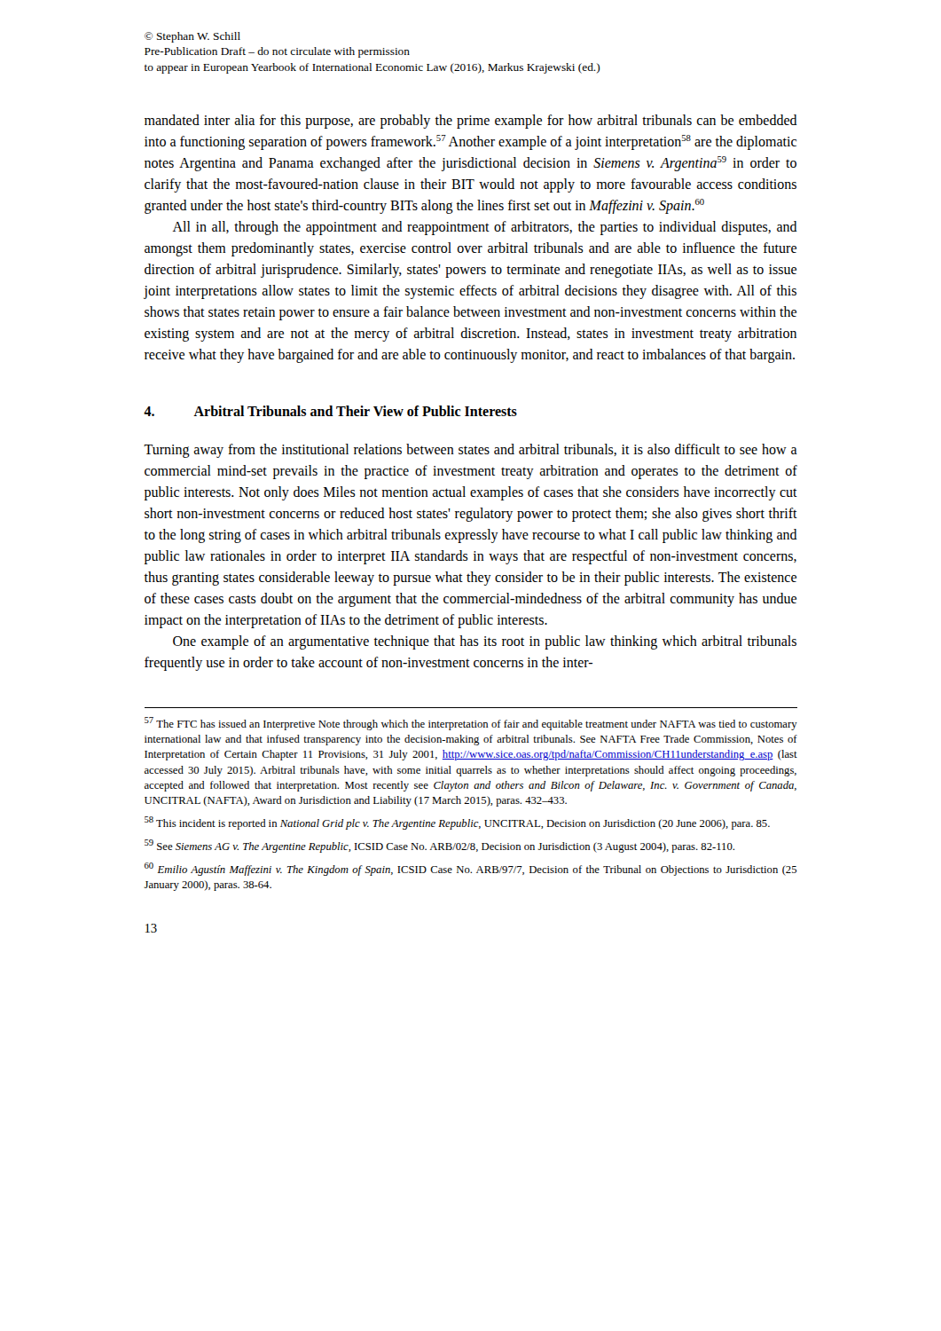© Stephan W. Schill
Pre-Publication Draft – do not circulate with permission
to appear in European Yearbook of International Economic Law (2016), Markus Krajewski (ed.)
mandated inter alia for this purpose, are probably the prime example for how arbitral tribunals can be embedded into a functioning separation of powers framework.57 Another example of a joint interpretation58 are the diplomatic notes Argentina and Panama exchanged after the jurisdictional decision in Siemens v. Argentina59 in order to clarify that the most-favoured-nation clause in their BIT would not apply to more favourable access conditions granted under the host state's third-country BITs along the lines first set out in Maffezini v. Spain.60
All in all, through the appointment and reappointment of arbitrators, the parties to individual disputes, and amongst them predominantly states, exercise control over arbitral tribunals and are able to influence the future direction of arbitral jurisprudence. Similarly, states' powers to terminate and renegotiate IIAs, as well as to issue joint interpretations allow states to limit the systemic effects of arbitral decisions they disagree with. All of this shows that states retain power to ensure a fair balance between investment and non-investment concerns within the existing system and are not at the mercy of arbitral discretion. Instead, states in investment treaty arbitration receive what they have bargained for and are able to continuously monitor, and react to imbalances of that bargain.
4. Arbitral Tribunals and Their View of Public Interests
Turning away from the institutional relations between states and arbitral tribunals, it is also difficult to see how a commercial mind-set prevails in the practice of investment treaty arbitration and operates to the detriment of public interests. Not only does Miles not mention actual examples of cases that she considers have incorrectly cut short non-investment concerns or reduced host states' regulatory power to protect them; she also gives short thrift to the long string of cases in which arbitral tribunals expressly have recourse to what I call public law thinking and public law rationales in order to interpret IIA standards in ways that are respectful of non-investment concerns, thus granting states considerable leeway to pursue what they consider to be in their public interests. The existence of these cases casts doubt on the argument that the commercial-mindedness of the arbitral community has undue impact on the interpretation of IIAs to the detriment of public interests.
One example of an argumentative technique that has its root in public law thinking which arbitral tribunals frequently use in order to take account of non-investment concerns in the inter-
57 The FTC has issued an Interpretive Note through which the interpretation of fair and equitable treatment under NAFTA was tied to customary international law and that infused transparency into the decision-making of arbitral tribunals. See NAFTA Free Trade Commission, Notes of Interpretation of Certain Chapter 11 Provisions, 31 July 2001, http://www.sice.oas.org/tpd/nafta/Commission/CH11understanding_e.asp (last accessed 30 July 2015). Arbitral tribunals have, with some initial quarrels as to whether interpretations should affect ongoing proceedings, accepted and followed that interpretation. Most recently see Clayton and others and Bilcon of Delaware, Inc. v. Government of Canada, UNCITRAL (NAFTA), Award on Jurisdiction and Liability (17 March 2015), paras. 432–433.
58 This incident is reported in National Grid plc v. The Argentine Republic, UNCITRAL, Decision on Jurisdiction (20 June 2006), para. 85.
59 See Siemens AG v. The Argentine Republic, ICSID Case No. ARB/02/8, Decision on Jurisdiction (3 August 2004), paras. 82-110.
60 Emilio Agustín Maffezini v. The Kingdom of Spain, ICSID Case No. ARB/97/7, Decision of the Tribunal on Objections to Jurisdiction (25 January 2000), paras. 38-64.
13